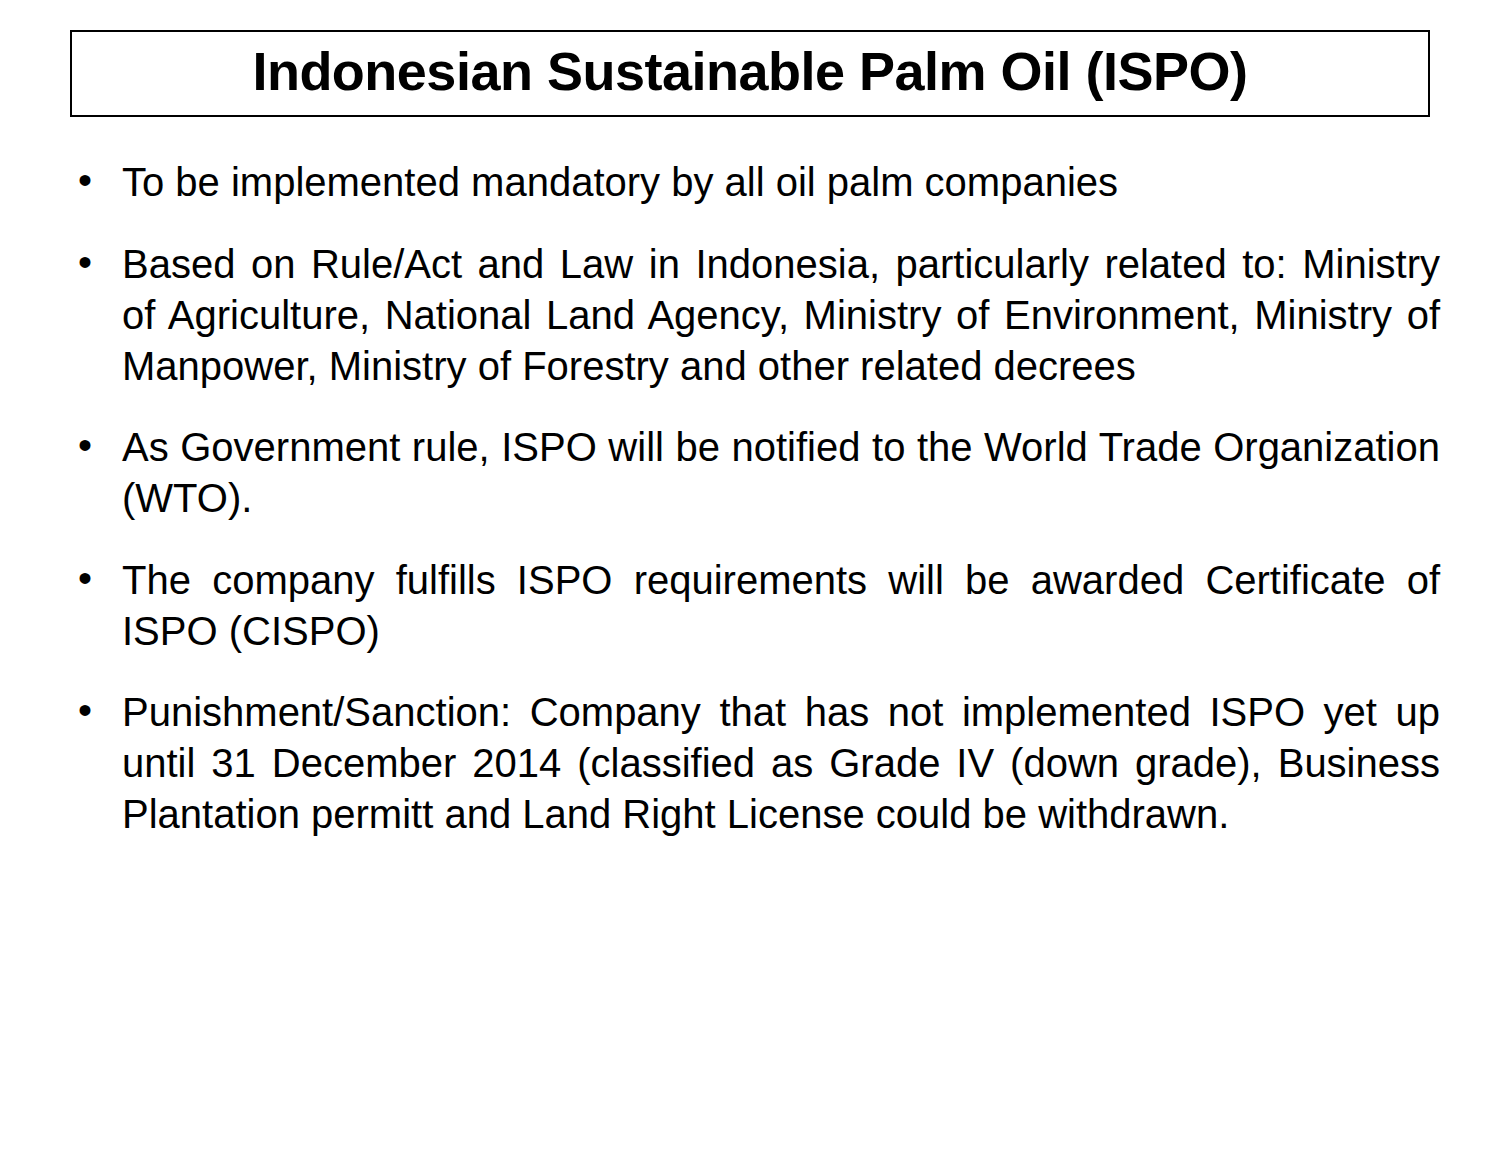Indonesian Sustainable Palm Oil (ISPO)
To be implemented mandatory by all oil palm companies
Based on Rule/Act and Law in Indonesia, particularly related to: Ministry of Agriculture, National Land Agency, Ministry of Environment, Ministry of Manpower, Ministry of Forestry and other related decrees
As Government rule, ISPO will be notified to the World Trade Organization (WTO).
The company fulfills ISPO requirements will be awarded Certificate of ISPO (CISPO)
Punishment/Sanction: Company that has not implemented ISPO yet up until 31 December 2014 (classified as Grade IV (down grade), Business Plantation permitt and Land Right License could be withdrawn.